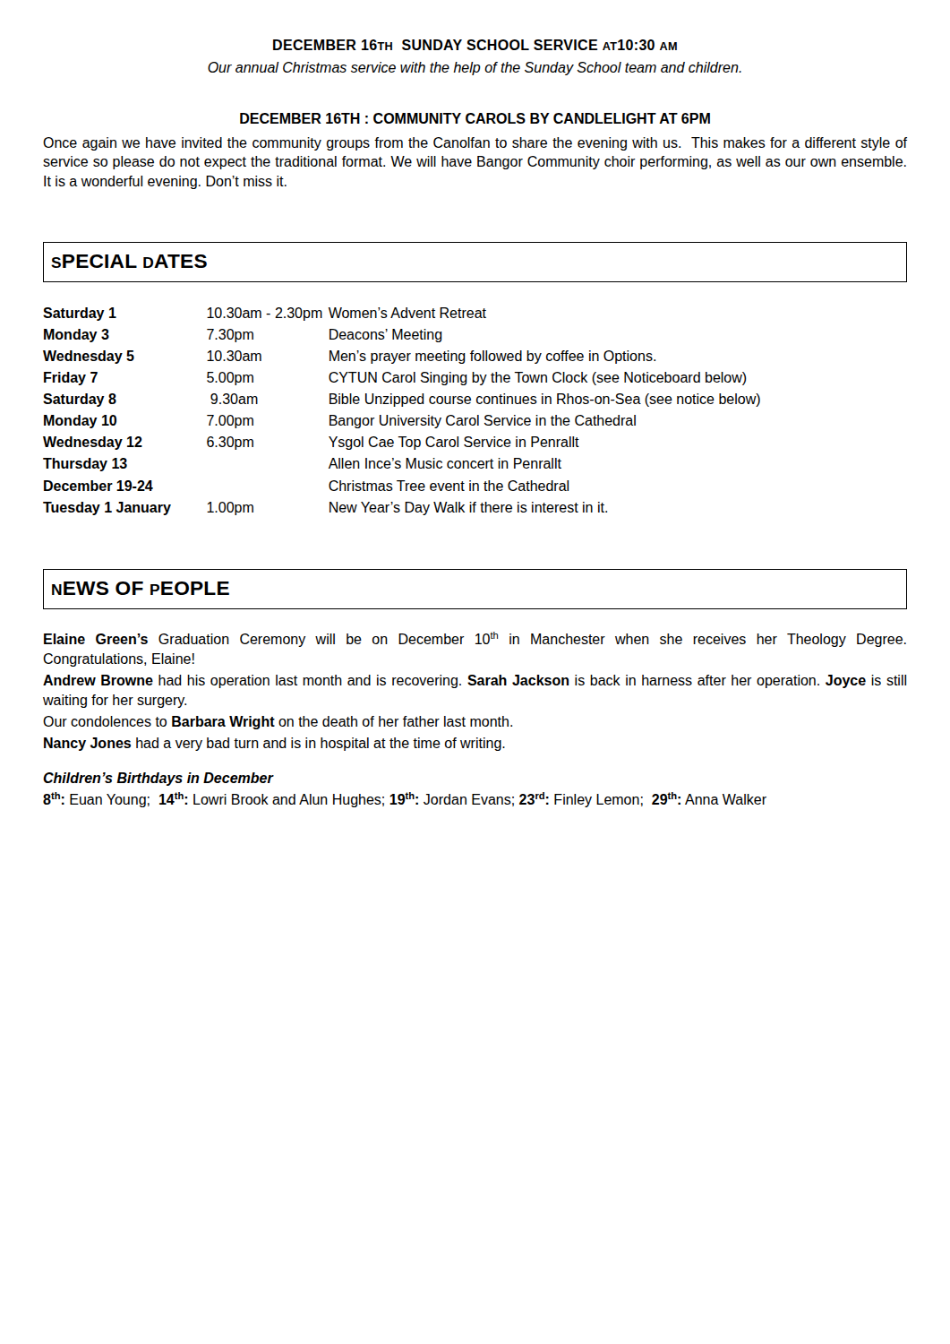DECEMBER 16TH SUNDAY SCHOOL SERVICE AT10:30 AM
Our annual Christmas service with the help of the Sunday School team and children.
DECEMBER 16TH : COMMUNITY CAROLS BY CANDLELIGHT AT 6PM
Once again we have invited the community groups from the Canolfan to share the evening with us. This makes for a different style of service so please do not expect the traditional format. We will have Bangor Community choir performing, as well as our own ensemble. It is a wonderful evening. Don’t miss it.
SPECIAL DATES
| Saturday 1 | 10.30am - 2.30pm | Women’s Advent Retreat |
| Monday 3 | 7.30pm | Deacons’ Meeting |
| Wednesday 5 | 10.30am | Men’s prayer meeting followed by coffee in Options. |
| Friday 7 | 5.00pm | CYTUN Carol Singing by the Town Clock (see Noticeboard below) |
| Saturday 8 | 9.30am | Bible Unzipped course continues in Rhos-on-Sea (see notice below) |
| Monday 10 | 7.00pm | Bangor University Carol Service in the Cathedral |
| Wednesday 12 | 6.30pm | Ysgol Cae Top Carol Service in Penrallt |
| Thursday 13 | | Allen Ince’s Music concert in Penrallt |
| December 19-24 | | Christmas Tree event in the Cathedral |
| Tuesday 1 January | 1.00pm | New Year’s Day Walk if there is interest in it. |
NEWS OF PEOPLE
Elaine Green’s Graduation Ceremony will be on December 10th in Manchester when she receives her Theology Degree. Congratulations, Elaine!
Andrew Browne had his operation last month and is recovering. Sarah Jackson is back in harness after her operation. Joyce is still waiting for her surgery.
Our condolences to Barbara Wright on the death of her father last month.
Nancy Jones had a very bad turn and is in hospital at the time of writing.
Children’s Birthdays in December
8th: Euan Young; 14th: Lowri Brook and Alun Hughes; 19th: Jordan Evans; 23rd: Finley Lemon; 29th: Anna Walker